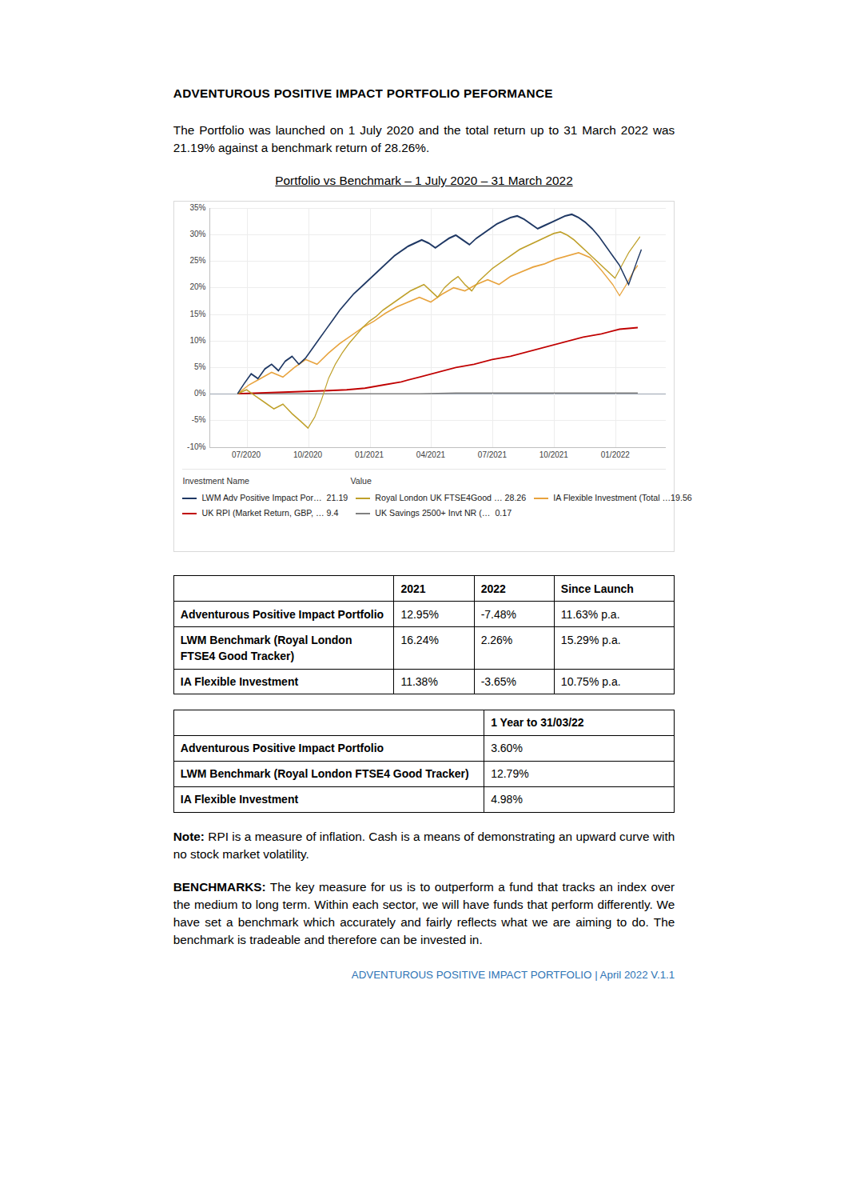ADVENTUROUS POSITIVE IMPACT PORTFOLIO PEFORMANCE
The Portfolio was launched on 1 July 2020 and the total return up to 31 March 2022 was 21.19% against a benchmark return of 28.26%.
Portfolio vs Benchmark – 1 July 2020 – 31 March 2022
35% 30% 25% 20% 15% 10% 5% 0% -5% -10%
07/2020 10/2020 01/2021 04/2021 07/2021 10/2021 01/2022
Investment Name Value
LWM Adv Positive Impact Por… 21.19
Royal London UK FTSE4Good … 28.26
IA Flexible Investment (Total …19.56
UK RPI (Market Return, GBP, … 9.4
UK Savings 2500+ Invt NR (… 0.17
| | 2021 | 2022 | Since Launch |
| Adventurous Positive Impact Portfolio | 12.95% | -7.48% | 11.63% p.a. |
| LWM Benchmark (Royal London FTSE4 Good Tracker) | 16.24% | 2.26% | 15.29% p.a. |
| IA Flexible Investment | 11.38% | -3.65% | 10.75% p.a. |
| | 1 Year to 31/03/22 |
| Adventurous Positive Impact Portfolio | 3.60% |
| LWM Benchmark (Royal London FTSE4 Good Tracker) | 12.79% |
| IA Flexible Investment | 4.98% |
Note: RPI is a measure of inflation. Cash is a means of demonstrating an upward curve with no stock market volatility.
BENCHMARKS: The key measure for us is to outperform a fund that tracks an index over the medium to long term. Within each sector, we will have funds that perform differently. We have set a benchmark which accurately and fairly reflects what we are aiming to do. The benchmark is tradeable and therefore can be invested in.
ADVENTUROUS POSITIVE IMPACT PORTFOLIO | April 2022 V.1.1